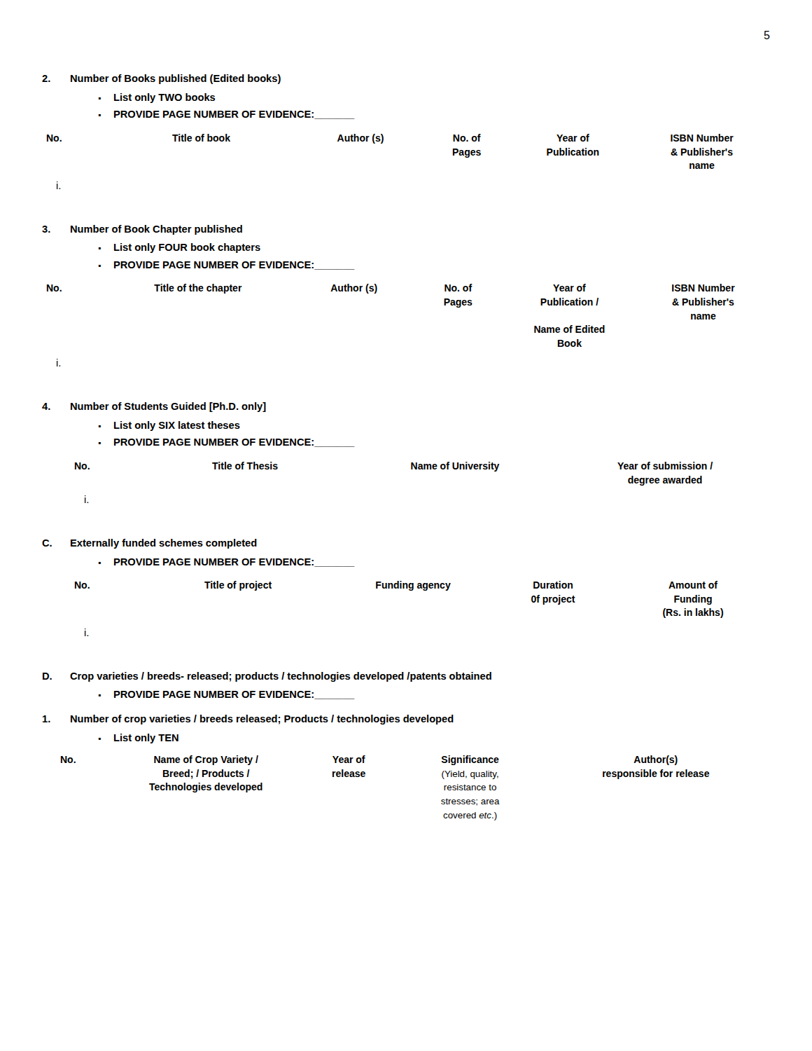5
2.
Number of Books published (Edited books)
▪
List only TWO books
▪
PROVIDE PAGE NUMBER OF EVIDENCE:_______
| No. | Title of book | Author (s) | No. of Pages | Year of Publication | ISBN Number & Publisher's name |
| --- | --- | --- | --- | --- | --- |
| i. | | | | | |
3.
Number of Book Chapter published
▪
List only FOUR book chapters
▪
PROVIDE PAGE NUMBER OF EVIDENCE:_______
| No. | Title of the chapter | Author (s) | No. of Pages | Year of Publication / Name of Edited Book | ISBN Number & Publisher's name |
| --- | --- | --- | --- | --- | --- |
| i. | | | | | |
4.
Number of Students Guided [Ph.D. only]
▪
List only SIX latest theses
▪
PROVIDE PAGE NUMBER OF EVIDENCE:_______
| No. | Title of Thesis | Name of University | Year of submission / degree awarded |
| --- | --- | --- | --- |
| i. | | | |
C.
Externally funded schemes completed
▪
PROVIDE PAGE NUMBER OF EVIDENCE:_______
| No. | Title of project | Funding agency | Duration 0f project | Amount of Funding (Rs. in lakhs) |
| --- | --- | --- | --- | --- |
| i. | | | | |
D.
Crop varieties / breeds- released; products / technologies developed /patents obtained
▪
PROVIDE PAGE NUMBER OF EVIDENCE:_______
1.
Number of crop varieties / breeds released; Products / technologies developed
▪
List only TEN
| No. | Name of Crop Variety / Breed; / Products / Technologies developed | Year of release | Significance (Yield, quality, resistance to stresses; area covered etc .) | Author(s) responsible for release |
| --- | --- | --- | --- | --- |